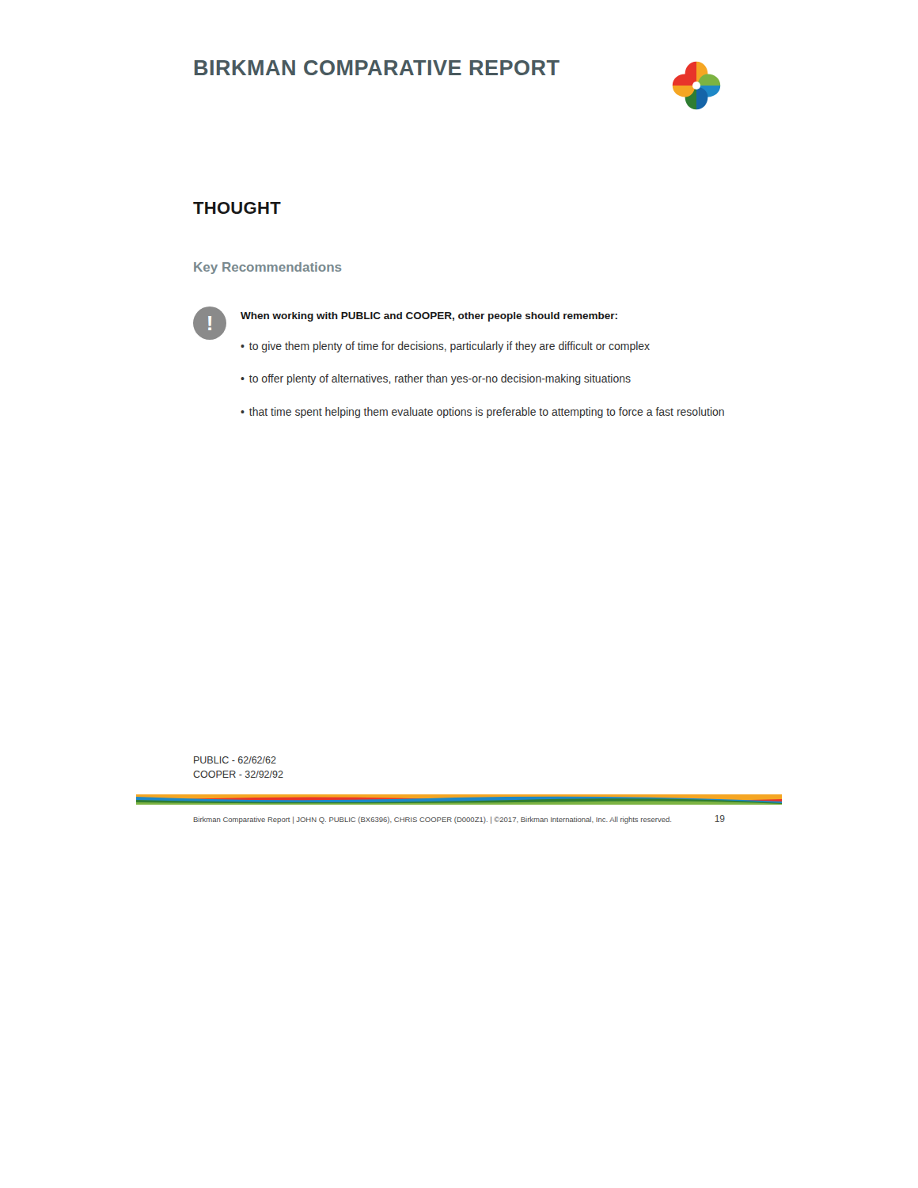BIRKMAN COMPARATIVE REPORT
THOUGHT
Key Recommendations
!
When working with PUBLIC and COOPER, other people should remember:
to give them plenty of time for decisions, particularly if they are difficult or complex
to offer plenty of alternatives, rather than yes-or-no decision-making situations
that time spent helping them evaluate options is preferable to attempting to force a fast resolution
PUBLIC - 62/62/62
COOPER - 32/92/92
Birkman Comparative Report | JOHN Q. PUBLIC (BX6396), CHRIS COOPER (D000Z1). | ©2017, Birkman International, Inc. All rights reserved. 19